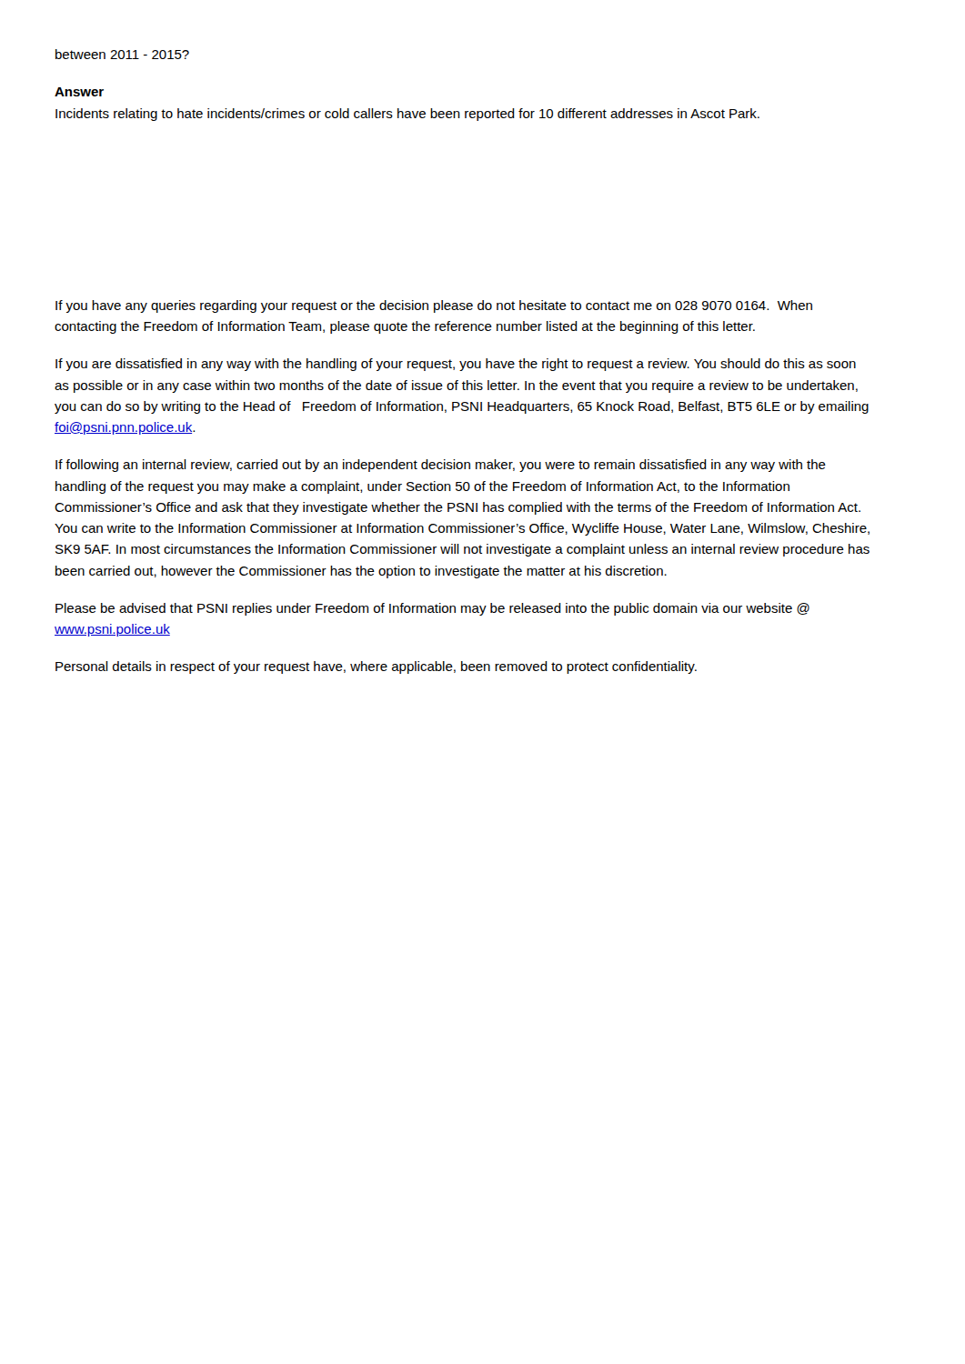between 2011 - 2015?
Answer
Incidents relating to hate incidents/crimes or cold callers have been reported for 10 different addresses in Ascot Park.
If you have any queries regarding your request or the decision please do not hesitate to contact me on 028 9070 0164. When contacting the Freedom of Information Team, please quote the reference number listed at the beginning of this letter.
If you are dissatisfied in any way with the handling of your request, you have the right to request a review. You should do this as soon as possible or in any case within two months of the date of issue of this letter. In the event that you require a review to be undertaken, you can do so by writing to the Head of Freedom of Information, PSNI Headquarters, 65 Knock Road, Belfast, BT5 6LE or by emailing foi@psni.pnn.police.uk.
If following an internal review, carried out by an independent decision maker, you were to remain dissatisfied in any way with the handling of the request you may make a complaint, under Section 50 of the Freedom of Information Act, to the Information Commissioner’s Office and ask that they investigate whether the PSNI has complied with the terms of the Freedom of Information Act. You can write to the Information Commissioner at Information Commissioner’s Office, Wycliffe House, Water Lane, Wilmslow, Cheshire, SK9 5AF. In most circumstances the Information Commissioner will not investigate a complaint unless an internal review procedure has been carried out, however the Commissioner has the option to investigate the matter at his discretion.
Please be advised that PSNI replies under Freedom of Information may be released into the public domain via our website @ www.psni.police.uk
Personal details in respect of your request have, where applicable, been removed to protect confidentiality.